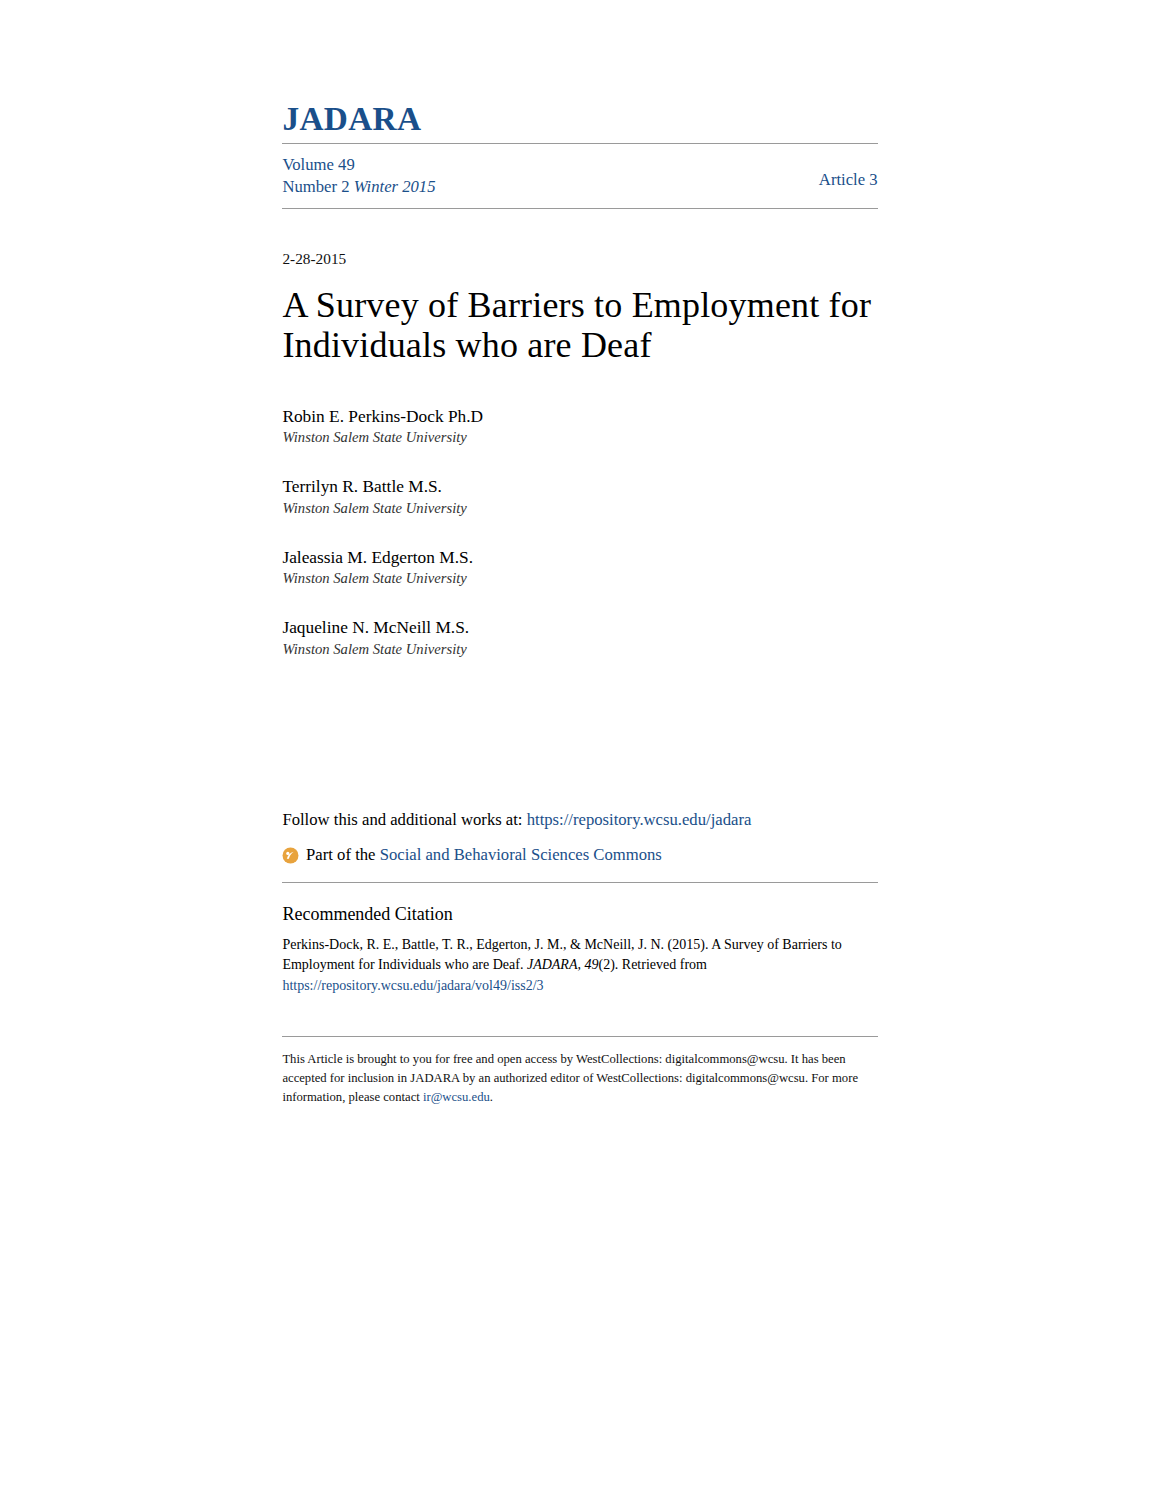JADARA
Volume 49 Number 2 Winter 2015
Article 3
2-28-2015
A Survey of Barriers to Employment for Individuals who are Deaf
Robin E. Perkins-Dock Ph.D
Winston Salem State University
Terrilyn R. Battle M.S.
Winston Salem State University
Jaleassia M. Edgerton M.S.
Winston Salem State University
Jaqueline N. McNeill M.S.
Winston Salem State University
Follow this and additional works at: https://repository.wcsu.edu/jadara
Part of the Social and Behavioral Sciences Commons
Recommended Citation
Perkins-Dock, R. E., Battle, T. R., Edgerton, J. M., & McNeill, J. N. (2015). A Survey of Barriers to Employment for Individuals who are Deaf. JADARA, 49(2). Retrieved from https://repository.wcsu.edu/jadara/vol49/iss2/3
This Article is brought to you for free and open access by WestCollections: digitalcommons@wcsu. It has been accepted for inclusion in JADARA by an authorized editor of WestCollections: digitalcommons@wcsu. For more information, please contact ir@wcsu.edu.